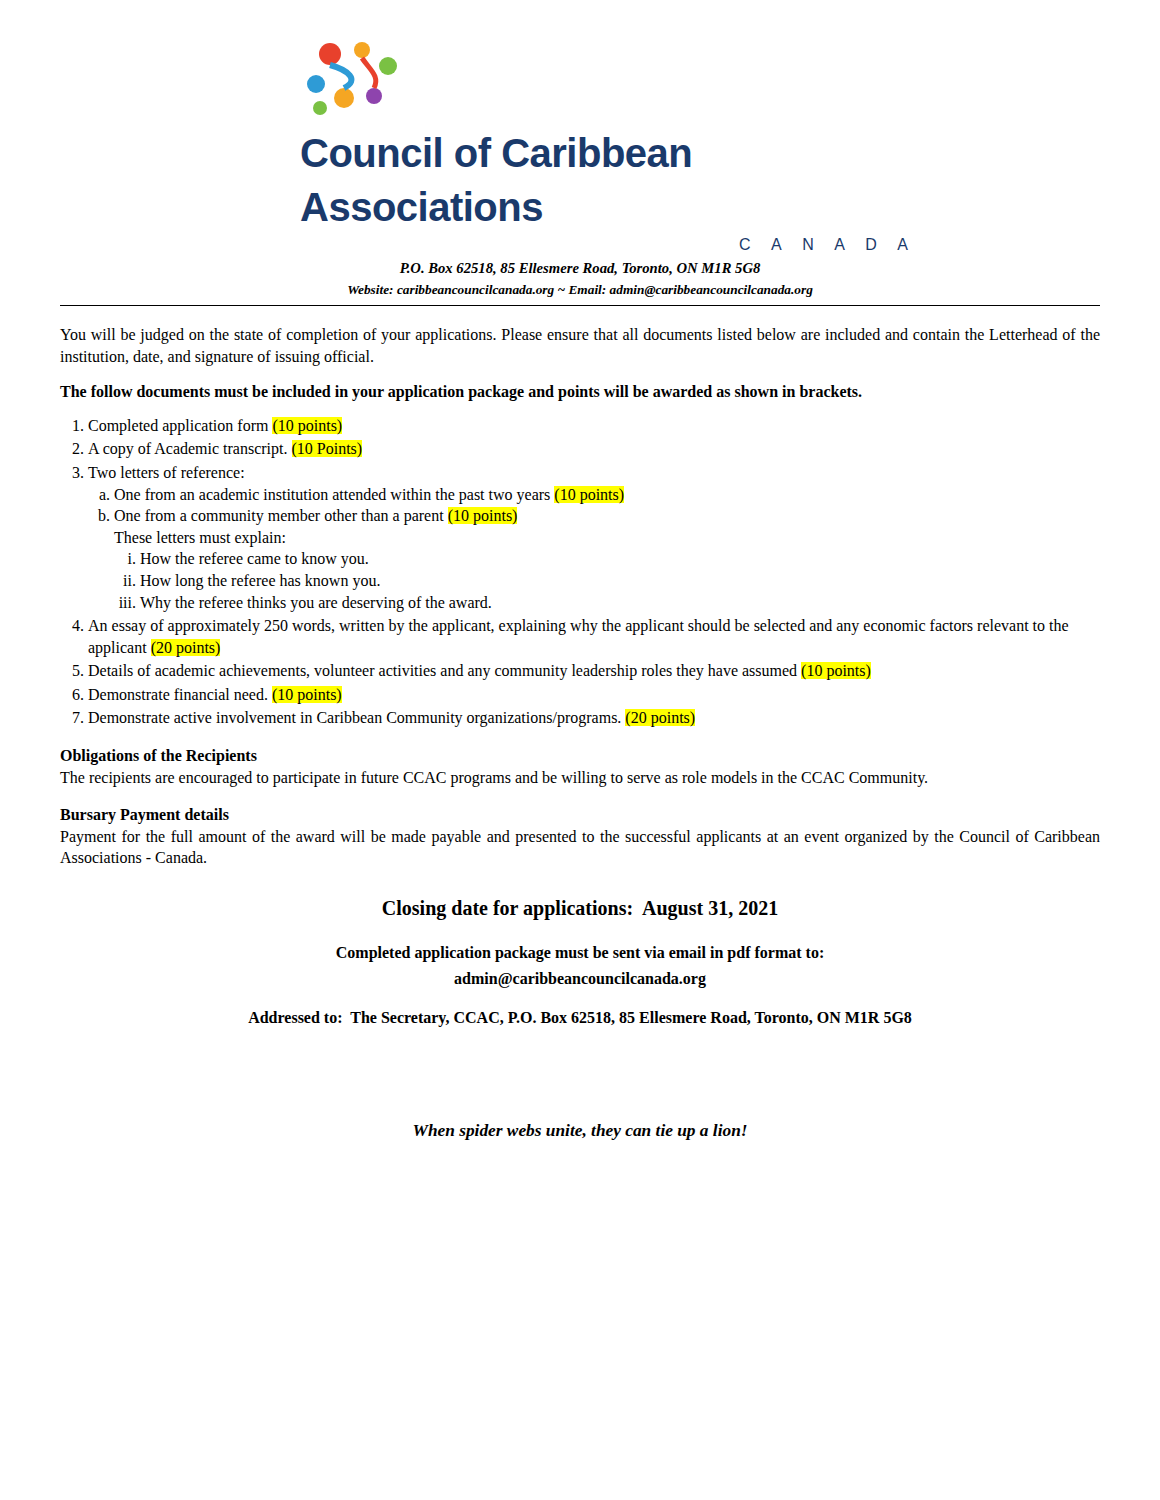Council of Caribbean Associations
C A N A D A
P.O. Box 62518, 85 Ellesmere Road, Toronto, ON M1R 5G8
Website: caribbeancouncilcanada.org ~ Email: admin@caribbeancouncilcanada.org
You will be judged on the state of completion of your applications. Please ensure that all documents listed below are included and contain the Letterhead of the institution, date, and signature of issuing official.
The follow documents must be included in your application package and points will be awarded as shown in brackets.
Completed application form (10 points)
A copy of Academic transcript. (10 Points)
Two letters of reference:
One from an academic institution attended within the past two years (10 points)
One from a community member other than a parent (10 points)
These letters must explain:
How the referee came to know you.
How long the referee has known you.
Why the referee thinks you are deserving of the award.
An essay of approximately 250 words, written by the applicant, explaining why the applicant should be selected and any economic factors relevant to the applicant (20 points)
Details of academic achievements, volunteer activities and any community leadership roles they have assumed (10 points)
Demonstrate financial need. (10 points)
Demonstrate active involvement in Caribbean Community organizations/programs. (20 points)
Obligations of the Recipients
The recipients are encouraged to participate in future CCAC programs and be willing to serve as role models in the CCAC Community.
Bursary Payment details
Payment for the full amount of the award will be made payable and presented to the successful applicants at an event organized by the Council of Caribbean Associations - Canada.
Closing date for applications: August 31, 2021
Completed application package must be sent via email in pdf format to:
admin@caribbeancouncilcanada.org
Addressed to: The Secretary, CCAC, P.O. Box 62518, 85 Ellesmere Road, Toronto, ON M1R 5G8
When spider webs unite, they can tie up a lion!